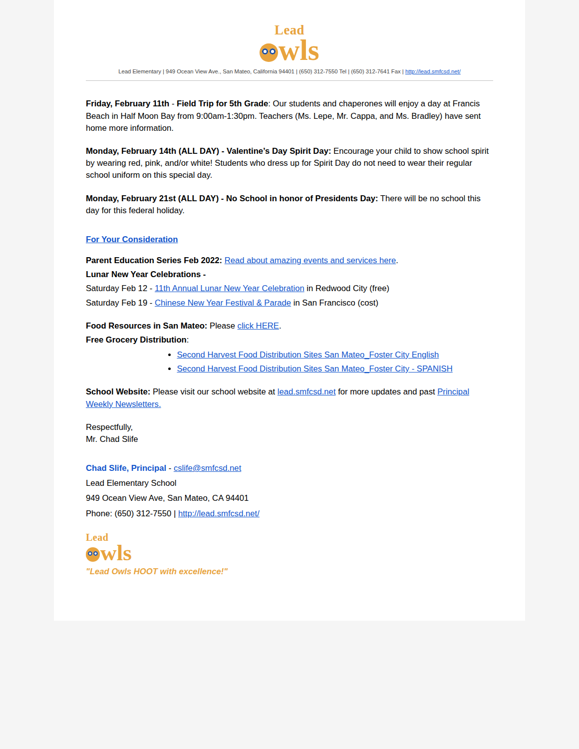Lead
wls
Lead Elementary | 949 Ocean View Ave., San Mateo, California 94401 | (650) 312-7550 Tel | (650) 312-7641 Fax | http://lead.smfcsd.net/
Friday, February 11th - Field Trip for 5th Grade: Our students and chaperones will enjoy a day at Francis Beach in Half Moon Bay from 9:00am-1:30pm. Teachers (Ms. Lepe, Mr. Cappa, and Ms. Bradley) have sent home more information.
Monday, February 14th (ALL DAY) - Valentine’s Day Spirit Day: Encourage your child to show school spirit by wearing red, pink, and/or white! Students who dress up for Spirit Day do not need to wear their regular school uniform on this special day.
Monday, February 21st (ALL DAY) - No School in honor of Presidents Day: There will be no school this day for this federal holiday.
For Your Consideration
Parent Education Series Feb 2022: Read about amazing events and services here.
Lunar New Year Celebrations -
Saturday Feb 12 - 11th Annual Lunar New Year Celebration in Redwood City (free)
Saturday Feb 19 - Chinese New Year Festival & Parade in San Francisco (cost)
Food Resources in San Mateo: Please click HERE.
Free Grocery Distribution:
Second Harvest Food Distribution Sites San Mateo_Foster City English
Second Harvest Food Distribution Sites San Mateo_Foster City - SPANISH
School Website: Please visit our school website at lead.smfcsd.net for more updates and past Principal Weekly Newsletters.
Respectfully,
Mr. Chad Slife
Chad Slife, Principal - cslife@smfcsd.net
Lead Elementary School
949 Ocean View Ave, San Mateo, CA 94401
Phone: (650) 312-7550 | http://lead.smfcsd.net/
Lead
wls
"Lead Owls HOOT with excellence!"